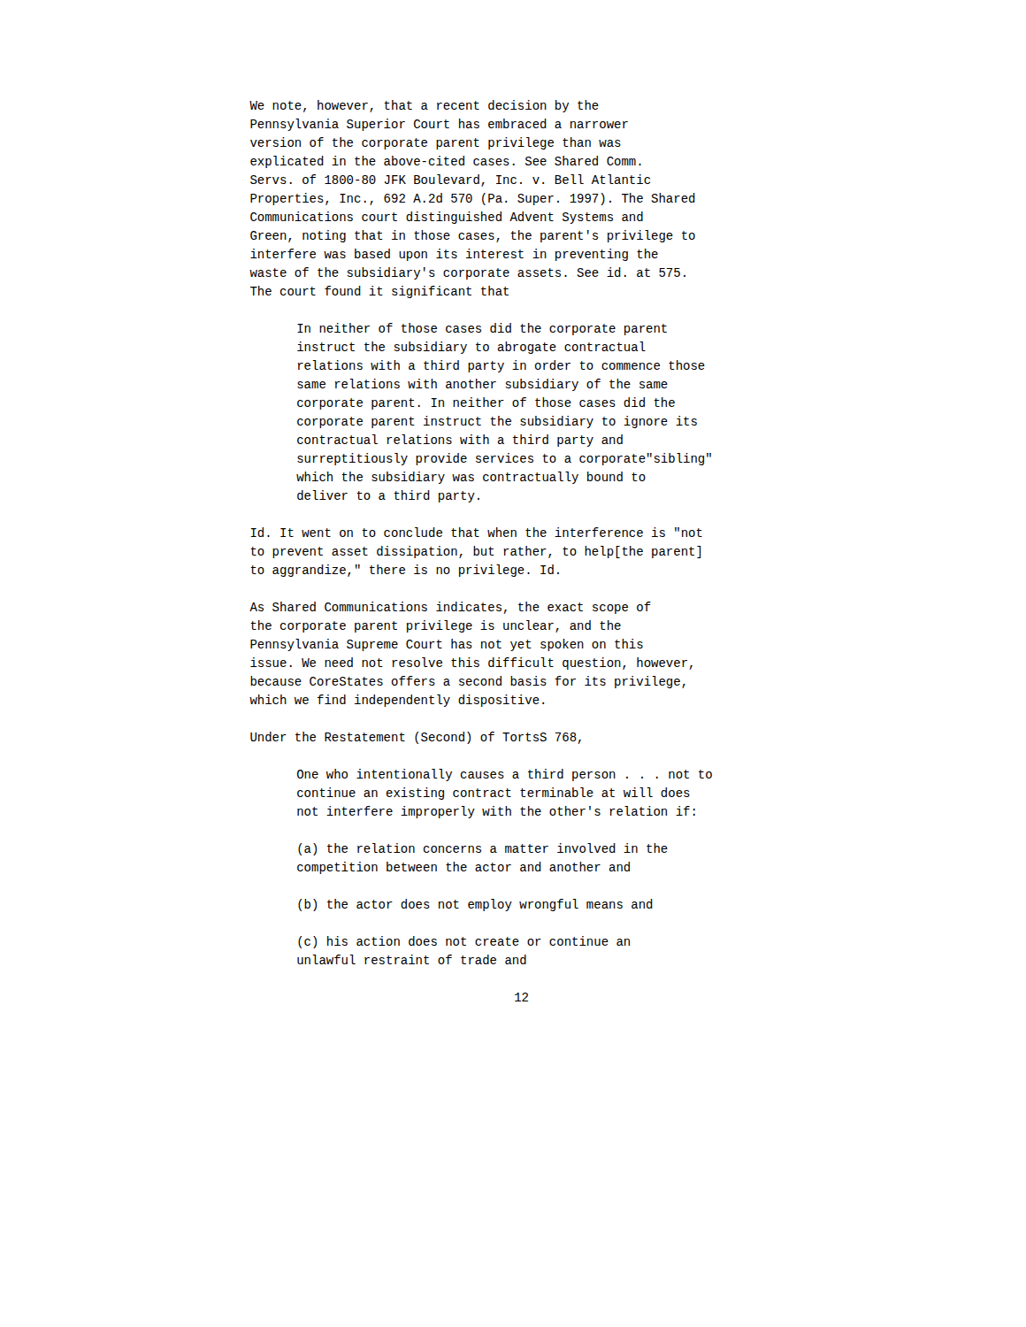We note, however, that a recent decision by the Pennsylvania Superior Court has embraced a narrower version of the corporate parent privilege than was explicated in the above-cited cases. See Shared Comm. Servs. of 1800-80 JFK Boulevard, Inc. v. Bell Atlantic Properties, Inc., 692 A.2d 570 (Pa. Super. 1997). The Shared Communications court distinguished Advent Systems and Green, noting that in those cases, the parent's privilege to interfere was based upon its interest in preventing the waste of the subsidiary's corporate assets. See id. at 575. The court found it significant that
In neither of those cases did the corporate parent instruct the subsidiary to abrogate contractual relations with a third party in order to commence those same relations with another subsidiary of the same corporate parent. In neither of those cases did the corporate parent instruct the subsidiary to ignore its contractual relations with a third party and surreptitiously provide services to a corporate"sibling" which the subsidiary was contractually bound to deliver to a third party.
Id. It went on to conclude that when the interference is "not to prevent asset dissipation, but rather, to help[the parent] to aggrandize," there is no privilege. Id.
As Shared Communications indicates, the exact scope of the corporate parent privilege is unclear, and the Pennsylvania Supreme Court has not yet spoken on this issue. We need not resolve this difficult question, however, because CoreStates offers a second basis for its privilege, which we find independently dispositive.
Under the Restatement (Second) of TortsS 768,
One who intentionally causes a third person . . . not to continue an existing contract terminable at will does not interfere improperly with the other's relation if:
(a) the relation concerns a matter involved in the competition between the actor and another and
(b) the actor does not employ wrongful means and
(c) his action does not create or continue an unlawful restraint of trade and
12